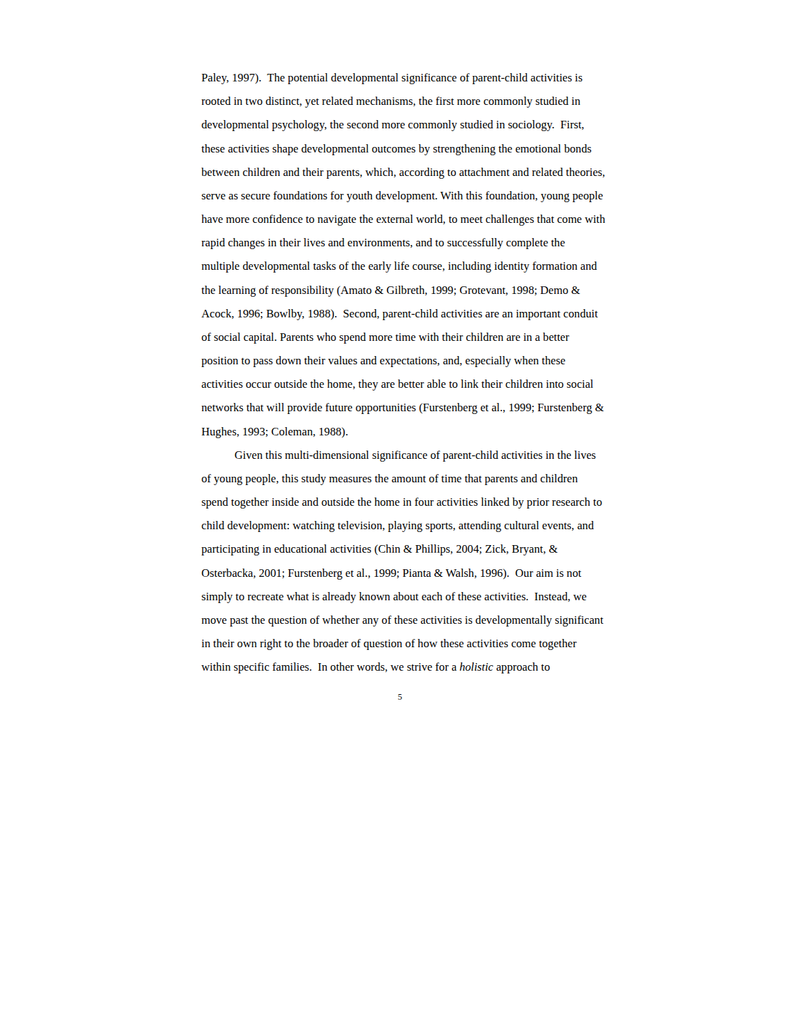Paley, 1997). The potential developmental significance of parent-child activities is rooted in two distinct, yet related mechanisms, the first more commonly studied in developmental psychology, the second more commonly studied in sociology. First, these activities shape developmental outcomes by strengthening the emotional bonds between children and their parents, which, according to attachment and related theories, serve as secure foundations for youth development. With this foundation, young people have more confidence to navigate the external world, to meet challenges that come with rapid changes in their lives and environments, and to successfully complete the multiple developmental tasks of the early life course, including identity formation and the learning of responsibility (Amato & Gilbreth, 1999; Grotevant, 1998; Demo & Acock, 1996; Bowlby, 1988). Second, parent-child activities are an important conduit of social capital. Parents who spend more time with their children are in a better position to pass down their values and expectations, and, especially when these activities occur outside the home, they are better able to link their children into social networks that will provide future opportunities (Furstenberg et al., 1999; Furstenberg & Hughes, 1993; Coleman, 1988).
Given this multi-dimensional significance of parent-child activities in the lives of young people, this study measures the amount of time that parents and children spend together inside and outside the home in four activities linked by prior research to child development: watching television, playing sports, attending cultural events, and participating in educational activities (Chin & Phillips, 2004; Zick, Bryant, & Osterbacka, 2001; Furstenberg et al., 1999; Pianta & Walsh, 1996). Our aim is not simply to recreate what is already known about each of these activities. Instead, we move past the question of whether any of these activities is developmentally significant in their own right to the broader of question of how these activities come together within specific families. In other words, we strive for a holistic approach to
5